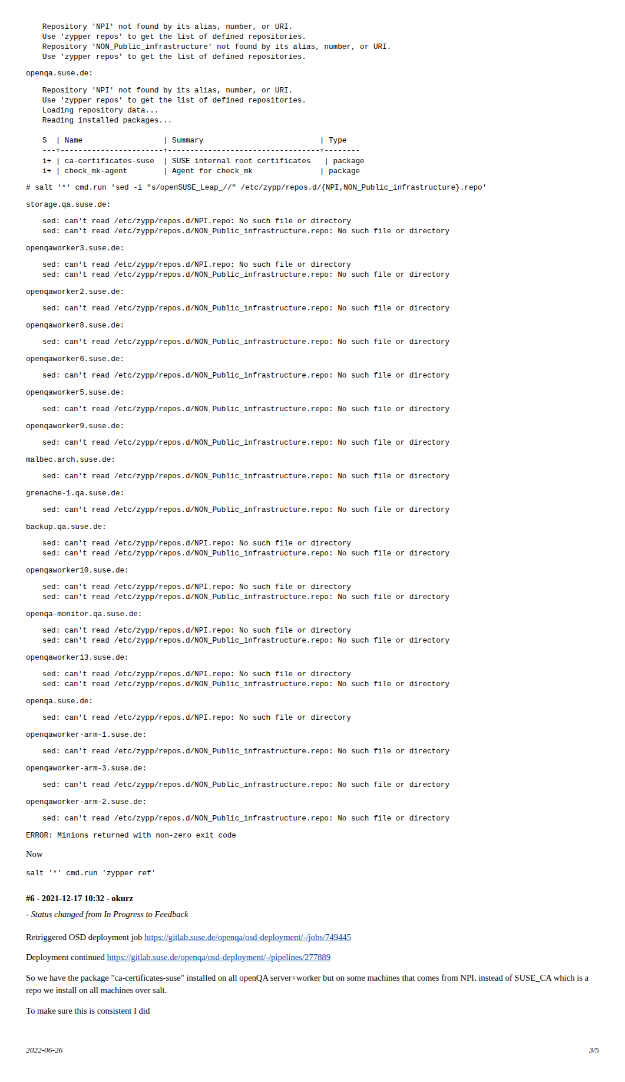Repository 'NPI' not found by its alias, number, or URI.
Use 'zypper repos' to get the list of defined repositories.
Repository 'NON_Public_infrastructure' not found by its alias, number, or URI.
Use 'zypper repos' to get the list of defined repositories.
openqa.suse.de:
Repository 'NPI' not found by its alias, number, or URI.
Use 'zypper repos' to get the list of defined repositories.
Loading repository data...
Reading installed packages...

S  | Name                  | Summary                          | Type
---+-----------------------+----------------------------------+--------
i+ | ca-certificates-suse  | SUSE internal root certificates   | package
i+ | check_mk-agent        | Agent for check_mk               | package
# salt '*' cmd.run 'sed -i "s/openSUSE_Leap_//" /etc/zypp/repos.d/{NPI,NON_Public_infrastructure}.repo'
storage.qa.suse.de:
sed: can't read /etc/zypp/repos.d/NPI.repo: No such file or directory
sed: can't read /etc/zypp/repos.d/NON_Public_infrastructure.repo: No such file or directory
openqaworker3.suse.de:
sed: can't read /etc/zypp/repos.d/NPI.repo: No such file or directory
sed: can't read /etc/zypp/repos.d/NON_Public_infrastructure.repo: No such file or directory
openqaworker2.suse.de:
sed: can't read /etc/zypp/repos.d/NON_Public_infrastructure.repo: No such file or directory
openqaworker8.suse.de:
sed: can't read /etc/zypp/repos.d/NON_Public_infrastructure.repo: No such file or directory
openqaworker6.suse.de:
sed: can't read /etc/zypp/repos.d/NON_Public_infrastructure.repo: No such file or directory
openqaworker5.suse.de:
sed: can't read /etc/zypp/repos.d/NON_Public_infrastructure.repo: No such file or directory
openqaworker9.suse.de:
sed: can't read /etc/zypp/repos.d/NON_Public_infrastructure.repo: No such file or directory
malbec.arch.suse.de:
sed: can't read /etc/zypp/repos.d/NON_Public_infrastructure.repo: No such file or directory
grenache-1.qa.suse.de:
sed: can't read /etc/zypp/repos.d/NON_Public_infrastructure.repo: No such file or directory
backup.qa.suse.de:
sed: can't read /etc/zypp/repos.d/NPI.repo: No such file or directory
sed: can't read /etc/zypp/repos.d/NON_Public_infrastructure.repo: No such file or directory
openqaworker10.suse.de:
sed: can't read /etc/zypp/repos.d/NPI.repo: No such file or directory
sed: can't read /etc/zypp/repos.d/NON_Public_infrastructure.repo: No such file or directory
openqa-monitor.qa.suse.de:
sed: can't read /etc/zypp/repos.d/NPI.repo: No such file or directory
sed: can't read /etc/zypp/repos.d/NON_Public_infrastructure.repo: No such file or directory
openqaworker13.suse.de:
sed: can't read /etc/zypp/repos.d/NPI.repo: No such file or directory
sed: can't read /etc/zypp/repos.d/NON_Public_infrastructure.repo: No such file or directory
openqa.suse.de:
sed: can't read /etc/zypp/repos.d/NPI.repo: No such file or directory
openqaworker-arm-1.suse.de:
sed: can't read /etc/zypp/repos.d/NON_Public_infrastructure.repo: No such file or directory
openqaworker-arm-3.suse.de:
sed: can't read /etc/zypp/repos.d/NON_Public_infrastructure.repo: No such file or directory
openqaworker-arm-2.suse.de:
sed: can't read /etc/zypp/repos.d/NON_Public_infrastructure.repo: No such file or directory
ERROR: Minions returned with non-zero exit code
Now
salt '*' cmd.run 'zypper ref'
#6 - 2021-12-17 10:32 - okurz
- Status changed from In Progress to Feedback
Retriggered OSD deployment job https://gitlab.suse.de/openqa/osd-deployment/-/jobs/749445
Deployment continued https://gitlab.suse.de/openqa/osd-deployment/-/pipelines/277889
So we have the package "ca-certificates-suse" installed on all openQA server+worker but on some machines that comes from NPI, instead of SUSE_CA which is a repo we install on all machines over salt.
To make sure this is consistent I did
2022-06-26 3/5